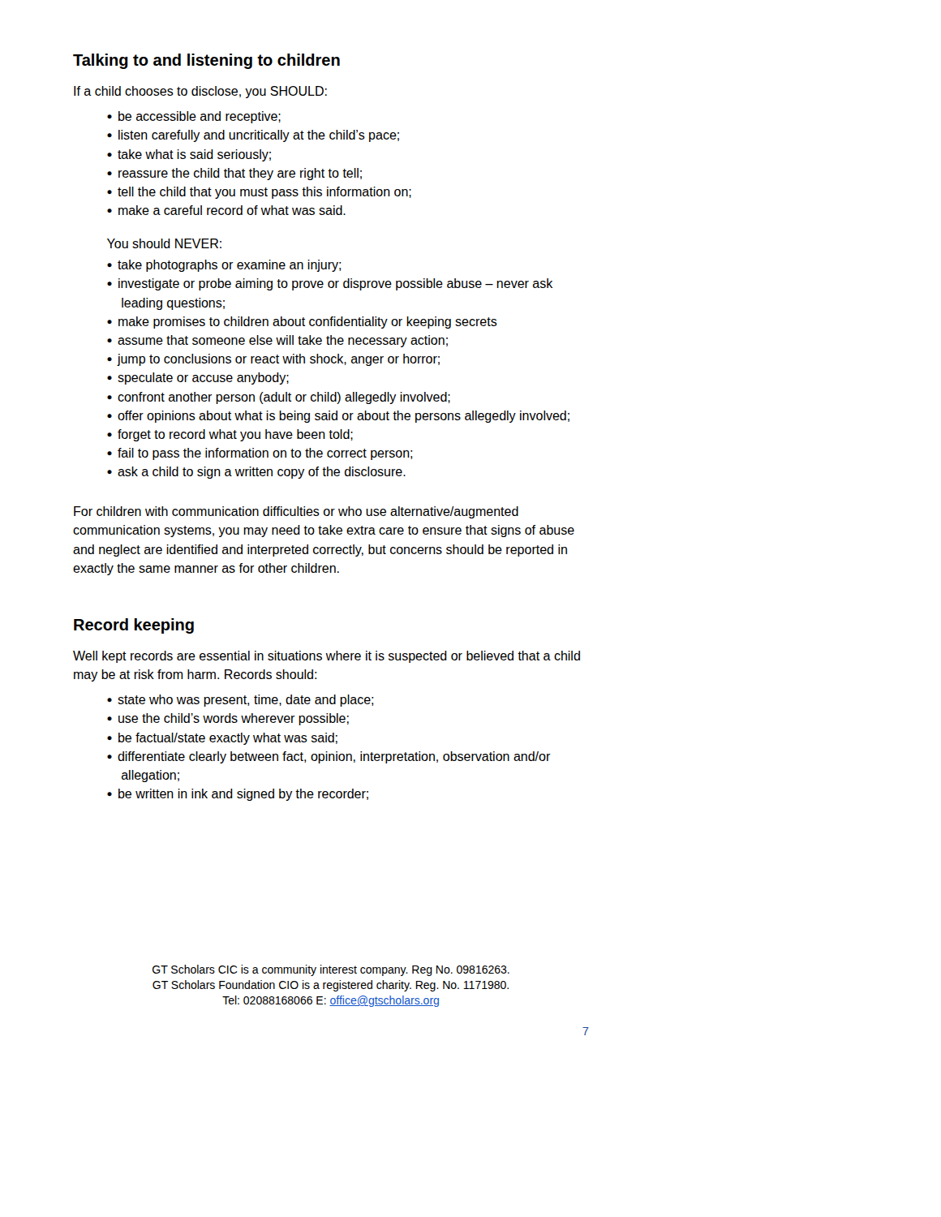Talking to and listening to children
If a child chooses to disclose, you SHOULD:
be accessible and receptive;
listen carefully and uncritically at the child’s pace;
take what is said seriously;
reassure the child that they are right to tell;
tell the child that you must pass this information on;
make a careful record of what was said.
You should NEVER:
take photographs or examine an injury;
investigate or probe aiming to prove or disprove possible abuse – never ask leading questions;
make promises to children about confidentiality or keeping secrets
assume that someone else will take the necessary action;
jump to conclusions or react with shock, anger or horror;
speculate or accuse anybody;
confront another person (adult or child) allegedly involved;
offer opinions about what is being said or about the persons allegedly involved;
forget to record what you have been told;
fail to pass the information on to the correct person;
ask a child to sign a written copy of the disclosure.
For children with communication difficulties or who use alternative/augmented communication systems, you may need to take extra care to ensure that signs of abuse and neglect are identified and interpreted correctly, but concerns should be reported in exactly the same manner as for other children.
Record keeping
Well kept records are essential in situations where it is suspected or believed that a child may be at risk from harm. Records should:
state who was present, time, date and place;
use the child’s words wherever possible;
be factual/state exactly what was said;
differentiate clearly between fact, opinion, interpretation, observation and/or allegation;
be written in ink and signed by the recorder;
GT Scholars CIC is a community interest company. Reg No. 09816263.
GT Scholars Foundation CIO is a registered charity. Reg. No. 1171980.
Tel: 02088168066 E: office@gtscholars.org
7